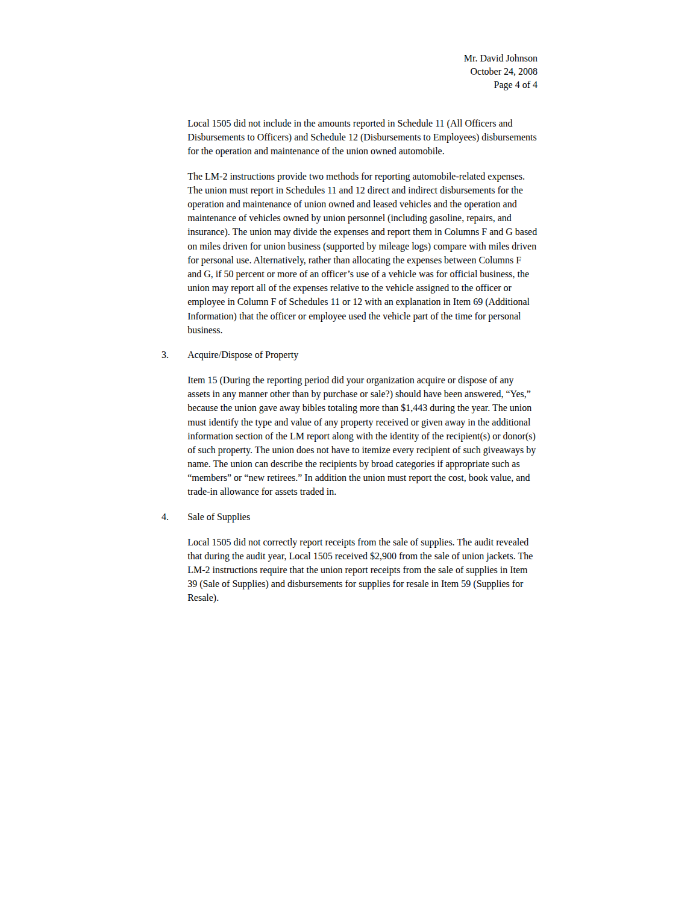Mr. David Johnson
October 24, 2008
Page 4 of 4
Local 1505 did not include in the amounts reported in Schedule 11 (All Officers and Disbursements to Officers) and Schedule 12 (Disbursements to Employees) disbursements for the operation and maintenance of the union owned automobile.
The LM-2 instructions provide two methods for reporting automobile-related expenses. The union must report in Schedules 11 and 12 direct and indirect disbursements for the operation and maintenance of union owned and leased vehicles and the operation and maintenance of vehicles owned by union personnel (including gasoline, repairs, and insurance). The union may divide the expenses and report them in Columns F and G based on miles driven for union business (supported by mileage logs) compare with miles driven for personal use. Alternatively, rather than allocating the expenses between Columns F and G, if 50 percent or more of an officer’s use of a vehicle was for official business, the union may report all of the expenses relative to the vehicle assigned to the officer or employee in Column F of Schedules 11 or 12 with an explanation in Item 69 (Additional Information) that the officer or employee used the vehicle part of the time for personal business.
Acquire/Dispose of Property
Item 15 (During the reporting period did your organization acquire or dispose of any assets in any manner other than by purchase or sale?) should have been answered, “Yes,” because the union gave away bibles totaling more than $1,443 during the year. The union must identify the type and value of any property received or given away in the additional information section of the LM report along with the identity of the recipient(s) or donor(s) of such property. The union does not have to itemize every recipient of such giveaways by name. The union can describe the recipients by broad categories if appropriate such as “members” or “new retirees.” In addition the union must report the cost, book value, and trade-in allowance for assets traded in.
Sale of Supplies
Local 1505 did not correctly report receipts from the sale of supplies. The audit revealed that during the audit year, Local 1505 received $2,900 from the sale of union jackets. The LM-2 instructions require that the union report receipts from the sale of supplies in Item 39 (Sale of Supplies) and disbursements for supplies for resale in Item 59 (Supplies for Resale).